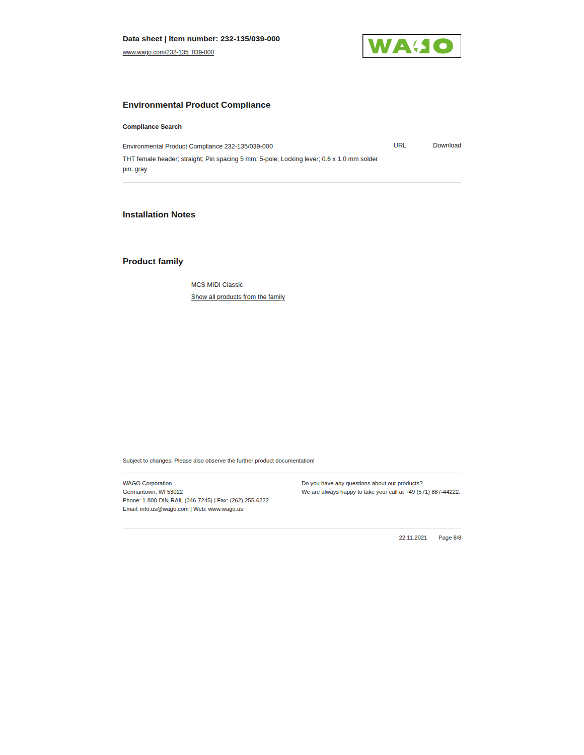Data sheet | Item number: 232-135/039-000
www.wago.com/232-135_039-000
Environmental Product Compliance
Compliance Search
Environmental Product Compliance 232-135/039-000
THT female header; straight; Pin spacing 5 mm; 5-pole; Locking lever; 0.6 x 1.0 mm solder pin; gray
URL Download
Installation Notes
Product family
MCS MIDI Classic
Show all products from the family
Subject to changes. Please also observe the further product documentation!
WAGO Corporation
Germantown, WI 53022
Phone: 1-800-DIN-RAIL (346-7245) | Fax: (262) 255-6222
Email: info.us@wago.com | Web: www.wago.us
Do you have any questions about our products?
We are always happy to take your call at +49 (571) 887-44222.
22.11.2021 Page 8/8